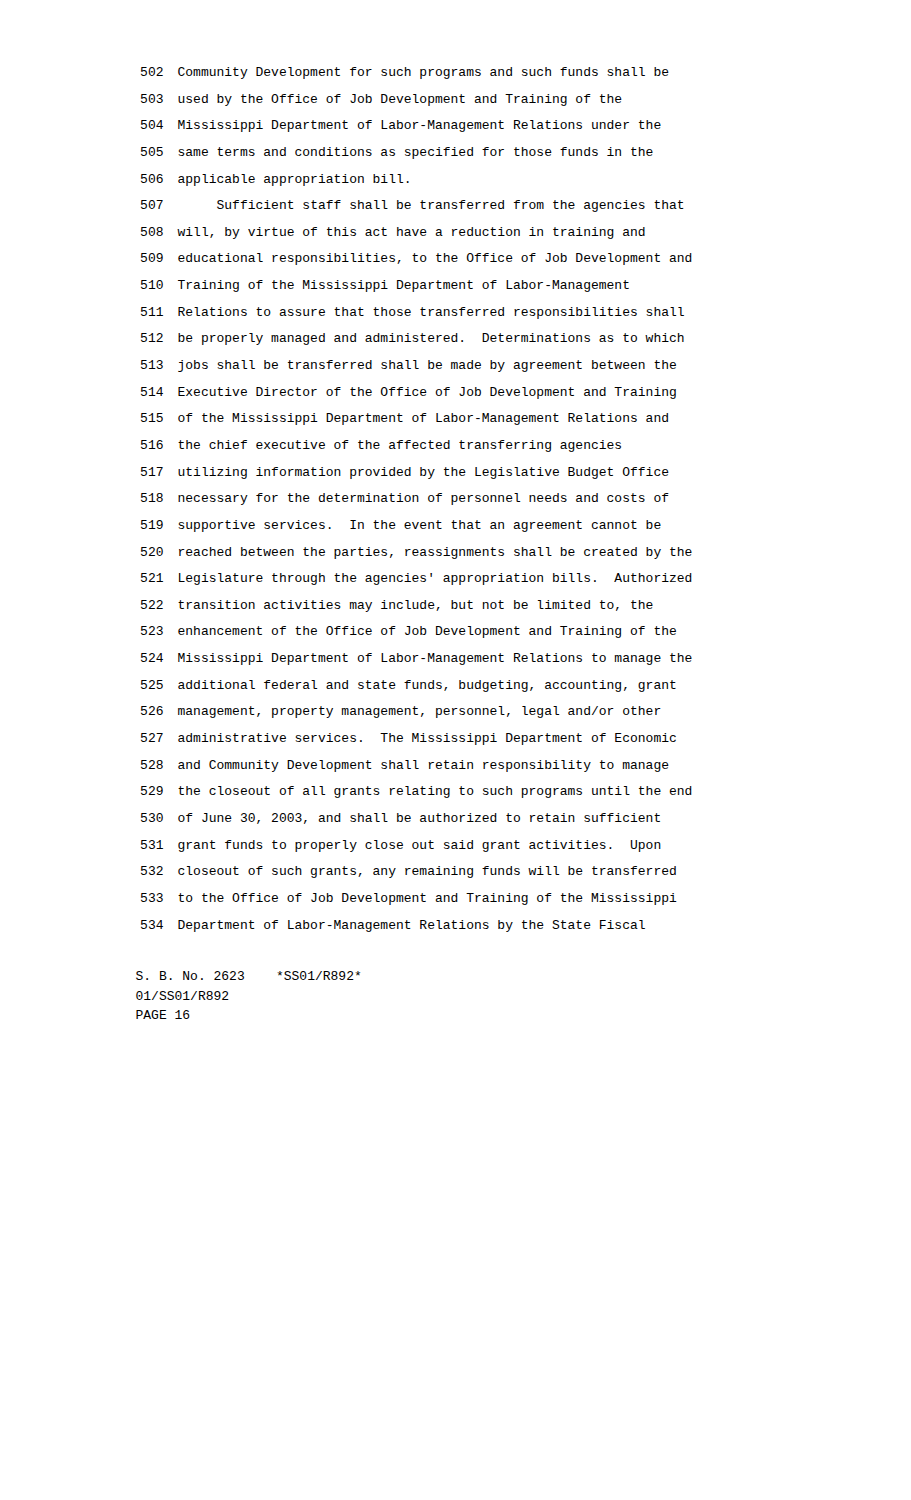Community Development for such programs and such funds shall be
used by the Office of Job Development and Training of the
Mississippi Department of Labor-Management Relations under the
same terms and conditions as specified for those funds in the
applicable appropriation bill.
Sufficient staff shall be transferred from the agencies that
will, by virtue of this act have a reduction in training and
educational responsibilities, to the Office of Job Development and
Training of the Mississippi Department of Labor-Management
Relations to assure that those transferred responsibilities shall
be properly managed and administered. Determinations as to which
jobs shall be transferred shall be made by agreement between the
Executive Director of the Office of Job Development and Training
of the Mississippi Department of Labor-Management Relations and
the chief executive of the affected transferring agencies
utilizing information provided by the Legislative Budget Office
necessary for the determination of personnel needs and costs of
supportive services. In the event that an agreement cannot be
reached between the parties, reassignments shall be created by the
Legislature through the agencies' appropriation bills. Authorized
transition activities may include, but not be limited to, the
enhancement of the Office of Job Development and Training of the
Mississippi Department of Labor-Management Relations to manage the
additional federal and state funds, budgeting, accounting, grant
management, property management, personnel, legal and/or other
administrative services. The Mississippi Department of Economic
and Community Development shall retain responsibility to manage
the closeout of all grants relating to such programs until the end
of June 30, 2003, and shall be authorized to retain sufficient
grant funds to properly close out said grant activities. Upon
closeout of such grants, any remaining funds will be transferred
to the Office of Job Development and Training of the Mississippi
Department of Labor-Management Relations by the State Fiscal
S. B. No. 2623 *SS01/R892* 01/SS01/R892 PAGE 16